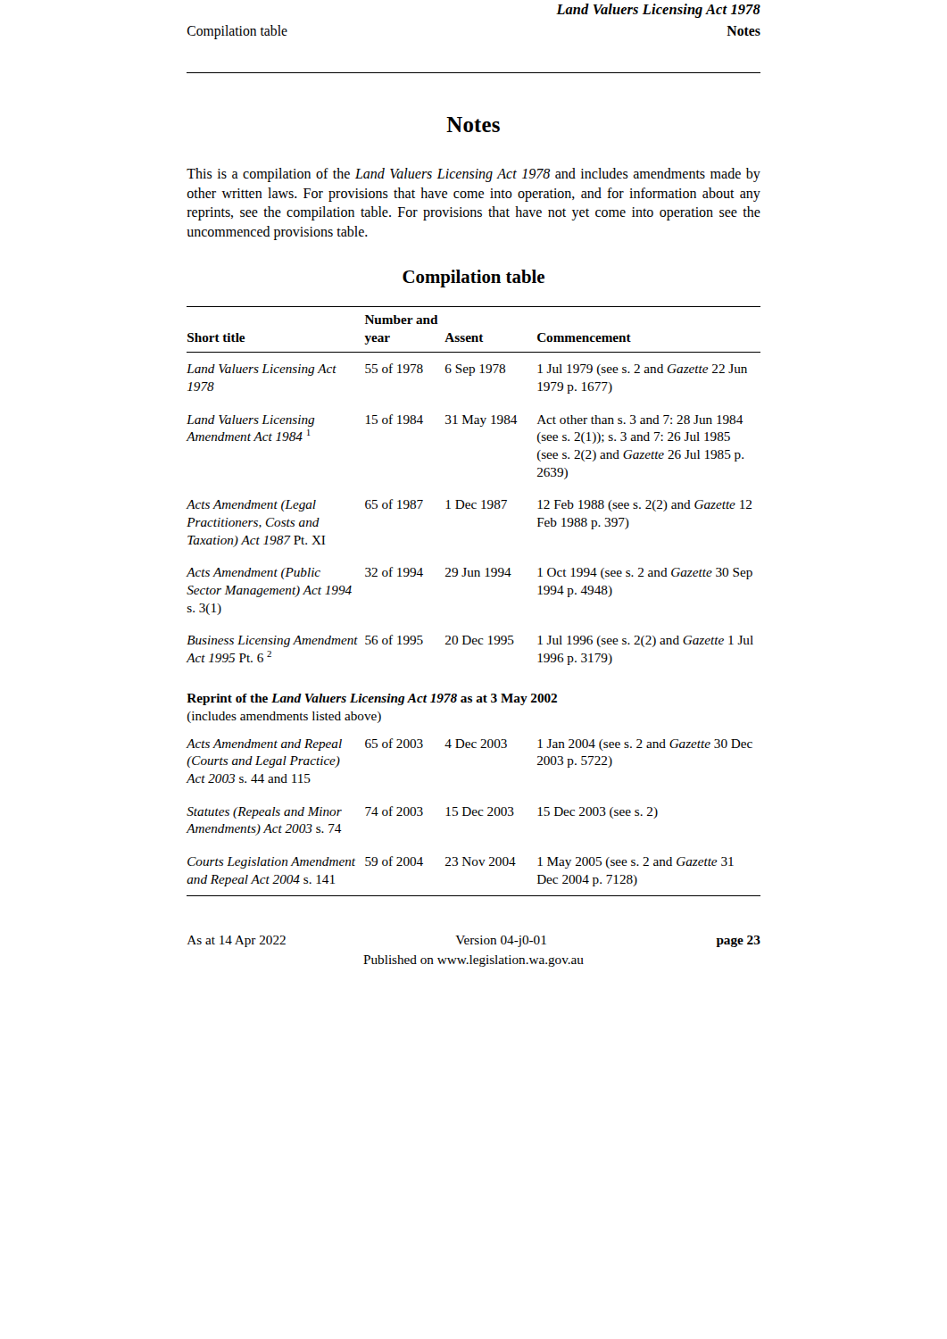Land Valuers Licensing Act 1978
Compilation table Notes
Notes
This is a compilation of the Land Valuers Licensing Act 1978 and includes amendments made by other written laws. For provisions that have come into operation, and for information about any reprints, see the compilation table. For provisions that have not yet come into operation see the uncommenced provisions table.
Compilation table
| Short title | Number and year | Assent | Commencement |
| --- | --- | --- | --- |
| Land Valuers Licensing Act 1978 | 55 of 1978 | 6 Sep 1978 | 1 Jul 1979 (see s. 2 and Gazette 22 Jun 1979 p. 1677) |
| Land Valuers Licensing Amendment Act 1984 1 | 15 of 1984 | 31 May 1984 | Act other than s. 3 and 7: 28 Jun 1984 (see s. 2(1)); s. 3 and 7: 26 Jul 1985 (see s. 2(2) and Gazette 26 Jul 1985 p. 2639) |
| Acts Amendment (Legal Practitioners, Costs and Taxation) Act 1987 Pt. XI | 65 of 1987 | 1 Dec 1987 | 12 Feb 1988 (see s. 2(2) and Gazette 12 Feb 1988 p. 397) |
| Acts Amendment (Public Sector Management) Act 1994 s. 3(1) | 32 of 1994 | 29 Jun 1994 | 1 Oct 1994 (see s. 2 and Gazette 30 Sep 1994 p. 4948) |
| Business Licensing Amendment Act 1995 Pt. 6 2 | 56 of 1995 | 20 Dec 1995 | 1 Jul 1996 (see s. 2(2) and Gazette 1 Jul 1996 p. 3179) |
| Reprint of the Land Valuers Licensing Act 1978 as at 3 May 2002 (includes amendments listed above) |
| Acts Amendment and Repeal (Courts and Legal Practice) Act 2003 s. 44 and 115 | 65 of 2003 | 4 Dec 2003 | 1 Jan 2004 (see s. 2 and Gazette 30 Dec 2003 p. 5722) |
| Statutes (Repeals and Minor Amendments) Act 2003 s. 74 | 74 of 2003 | 15 Dec 2003 | 15 Dec 2003 (see s. 2) |
| Courts Legislation Amendment and Repeal Act 2004 s. 141 | 59 of 2004 | 23 Nov 2004 | 1 May 2005 (see s. 2 and Gazette 31 Dec 2004 p. 7128) |
As at 14 Apr 2022 Version 04-j0-01 page 23
Published on www.legislation.wa.gov.au